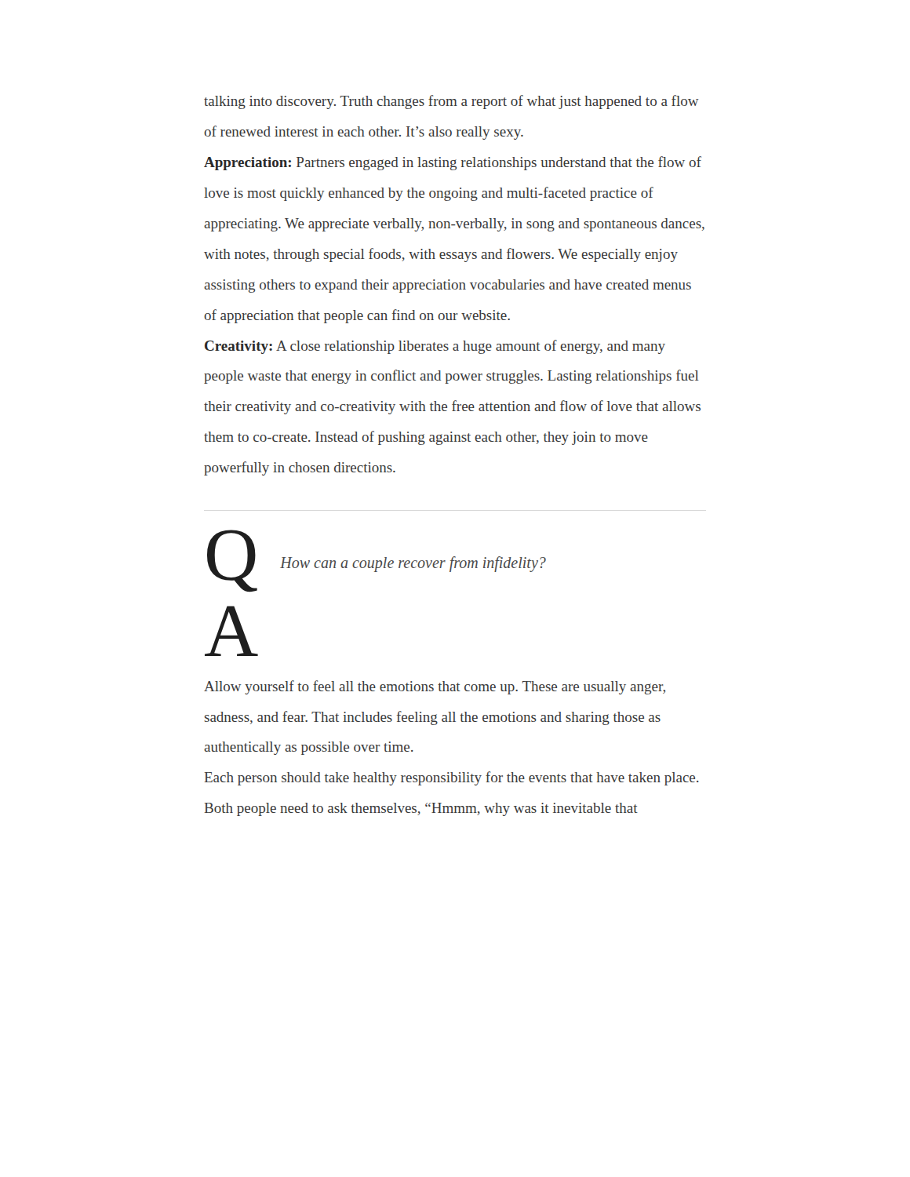talking into discovery. Truth changes from a report of what just happened to a flow of renewed interest in each other. It’s also really sexy.
Appreciation: Partners engaged in lasting relationships understand that the flow of love is most quickly enhanced by the ongoing and multi-faceted practice of appreciating. We appreciate verbally, non-verbally, in song and spontaneous dances, with notes, through special foods, with essays and flowers. We especially enjoy assisting others to expand their appreciation vocabularies and have created menus of appreciation that people can find on our website.
Creativity: A close relationship liberates a huge amount of energy, and many people waste that energy in conflict and power struggles. Lasting relationships fuel their creativity and co-creativity with the free attention and flow of love that allows them to co-create. Instead of pushing against each other, they join to move powerfully in chosen directions.
Q
How can a couple recover from infidelity?
A
Allow yourself to feel all the emotions that come up. These are usually anger, sadness, and fear. That includes feeling all the emotions and sharing those as authentically as possible over time.
Each person should take healthy responsibility for the events that have taken place. Both people need to ask themselves, “Hmmm, why was it inevitable that